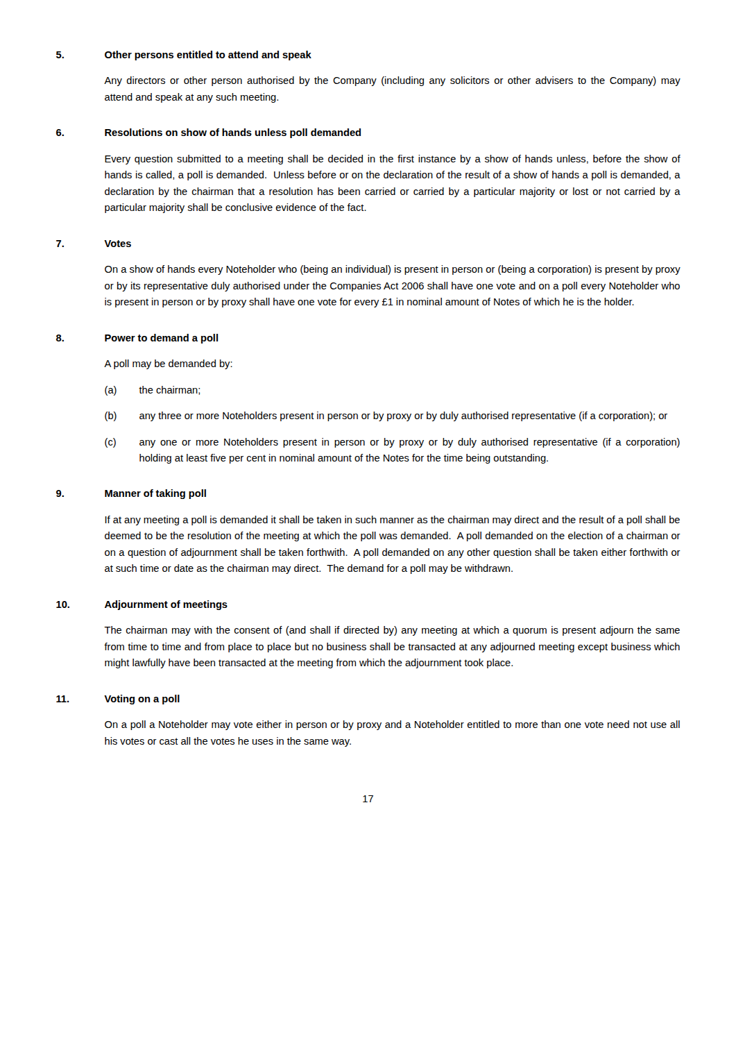5.
Other persons entitled to attend and speak
Any directors or other person authorised by the Company (including any solicitors or other advisers to the Company) may attend and speak at any such meeting.
6.
Resolutions on show of hands unless poll demanded
Every question submitted to a meeting shall be decided in the first instance by a show of hands unless, before the show of hands is called, a poll is demanded. Unless before or on the declaration of the result of a show of hands a poll is demanded, a declaration by the chairman that a resolution has been carried or carried by a particular majority or lost or not carried by a particular majority shall be conclusive evidence of the fact.
7.
Votes
On a show of hands every Noteholder who (being an individual) is present in person or (being a corporation) is present by proxy or by its representative duly authorised under the Companies Act 2006 shall have one vote and on a poll every Noteholder who is present in person or by proxy shall have one vote for every £1 in nominal amount of Notes of which he is the holder.
8.
Power to demand a poll
A poll may be demanded by:
(a)
the chairman;
(b)
any three or more Noteholders present in person or by proxy or by duly authorised representative (if a corporation); or
(c)
any one or more Noteholders present in person or by proxy or by duly authorised representative (if a corporation) holding at least five per cent in nominal amount of the Notes for the time being outstanding.
9.
Manner of taking poll
If at any meeting a poll is demanded it shall be taken in such manner as the chairman may direct and the result of a poll shall be deemed to be the resolution of the meeting at which the poll was demanded. A poll demanded on the election of a chairman or on a question of adjournment shall be taken forthwith. A poll demanded on any other question shall be taken either forthwith or at such time or date as the chairman may direct. The demand for a poll may be withdrawn.
10.
Adjournment of meetings
The chairman may with the consent of (and shall if directed by) any meeting at which a quorum is present adjourn the same from time to time and from place to place but no business shall be transacted at any adjourned meeting except business which might lawfully have been transacted at the meeting from which the adjournment took place.
11.
Voting on a poll
On a poll a Noteholder may vote either in person or by proxy and a Noteholder entitled to more than one vote need not use all his votes or cast all the votes he uses in the same way.
17